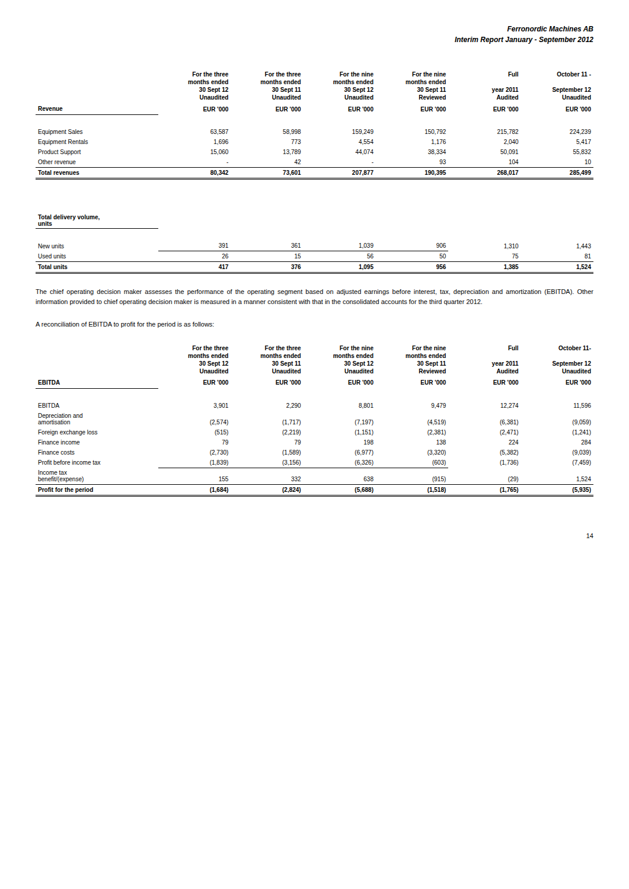Ferronordic Machines AB
Interim Report January - September 2012
| | For the three months ended 30 Sept 12 Unaudited | For the three months ended 30 Sept 11 Unaudited | For the nine months ended 30 Sept 12 Unaudited | For the nine months ended 30 Sept 11 Reviewed | Full year 2011 Audited | October 11 - September 12 Unaudited |
| --- | --- | --- | --- | --- | --- | --- |
| Revenue | EUR '000 | EUR '000 | EUR '000 | EUR '000 | EUR '000 | EUR '000 |
| Equipment Sales | 63,587 | 58,998 | 159,249 | 150,792 | 215,782 | 224,239 |
| Equipment Rentals | 1,696 | 773 | 4,554 | 1,176 | 2,040 | 5,417 |
| Product Support | 15,060 | 13,789 | 44,074 | 38,334 | 50,091 | 55,832 |
| Other revenue | - | 42 | - | 93 | 104 | 10 |
| Total revenues | 80,342 | 73,601 | 207,877 | 190,395 | 268,017 | 285,499 |
| Total delivery volume, units | |
| New units | 391 | 361 | 1,039 | 906 | 1,310 | 1,443 |
| Used units | 26 | 15 | 56 | 50 | 75 | 81 |
| Total units | 417 | 376 | 1,095 | 956 | 1,385 | 1,524 |
The chief operating decision maker assesses the performance of the operating segment based on adjusted earnings before interest, tax, depreciation and amortization (EBITDA). Other information provided to chief operating decision maker is measured in a manner consistent with that in the consolidated accounts for the third quarter 2012.
A reconciliation of EBITDA to profit for the period is as follows:
| | For the three months ended 30 Sept 12 Unaudited | For the three months ended 30 Sept 11 Unaudited | For the nine months ended 30 Sept 12 Unaudited | For the nine months ended 30 Sept 11 Reviewed | Full year 2011 Audited | October 11- September 12 Unaudited |
| --- | --- | --- | --- | --- | --- | --- |
| EBITDA | EUR '000 | EUR '000 | EUR '000 | EUR '000 | EUR '000 | EUR '000 |
| EBITDA | 3,901 | 2,290 | 8,801 | 9,479 | 12,274 | 11,596 |
| Depreciation and amortisation | (2,574) | (1,717) | (7,197) | (4,519) | (6,381) | (9,059) |
| Foreign exchange loss | (515) | (2,219) | (1,151) | (2,381) | (2,471) | (1,241) |
| Finance income | 79 | 79 | 198 | 138 | 224 | 284 |
| Finance costs | (2,730) | (1,589) | (6,977) | (3,320) | (5,382) | (9,039) |
| Profit before income tax | (1,839) | (3,156) | (6,326) | (603) | (1,736) | (7,459) |
| Income tax benefit/(expense) | 155 | 332 | 638 | (915) | (29) | 1,524 |
| Profit for the period | (1,684) | (2,824) | (5,688) | (1,518) | (1,765) | (5,935) |
14